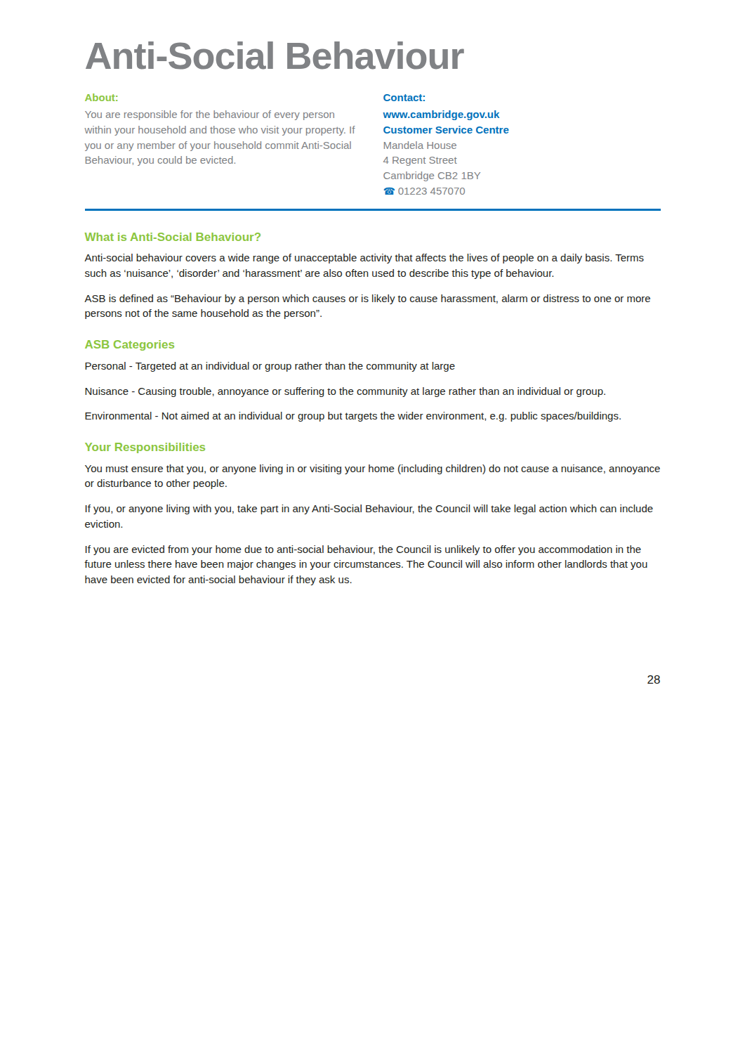Anti-Social Behaviour
About:
You are responsible for the behaviour of every person within your household and those who visit your property. If you or any member of your household commit Anti-Social Behaviour, you could be evicted.
Contact:
www.cambridge.gov.uk
Customer Service Centre
Mandela House
4 Regent Street
Cambridge CB2 1BY
☎ 01223 457070
What is Anti-Social Behaviour?
Anti-social behaviour covers a wide range of unacceptable activity that affects the lives of people on a daily basis. Terms such as ‘nuisance’, ‘disorder’ and ‘harassment’ are also often used to describe this type of behaviour.
ASB is defined as “Behaviour by a person which causes or is likely to cause harassment, alarm or distress to one or more persons not of the same household as the person”.
ASB Categories
Personal - Targeted at an individual or group rather than the community at large
Nuisance - Causing trouble, annoyance or suffering to the community at large rather than an individual or group.
Environmental - Not aimed at an individual or group but targets the wider environment, e.g. public spaces/buildings.
Your Responsibilities
You must ensure that you, or anyone living in or visiting your home (including children) do not cause a nuisance, annoyance or disturbance to other people.
If you, or anyone living with you, take part in any Anti-Social Behaviour, the Council will take legal action which can include eviction.
If you are evicted from your home due to anti-social behaviour, the Council is unlikely to offer you accommodation in the future unless there have been major changes in your circumstances. The Council will also inform other landlords that you have been evicted for anti-social behaviour if they ask us.
28